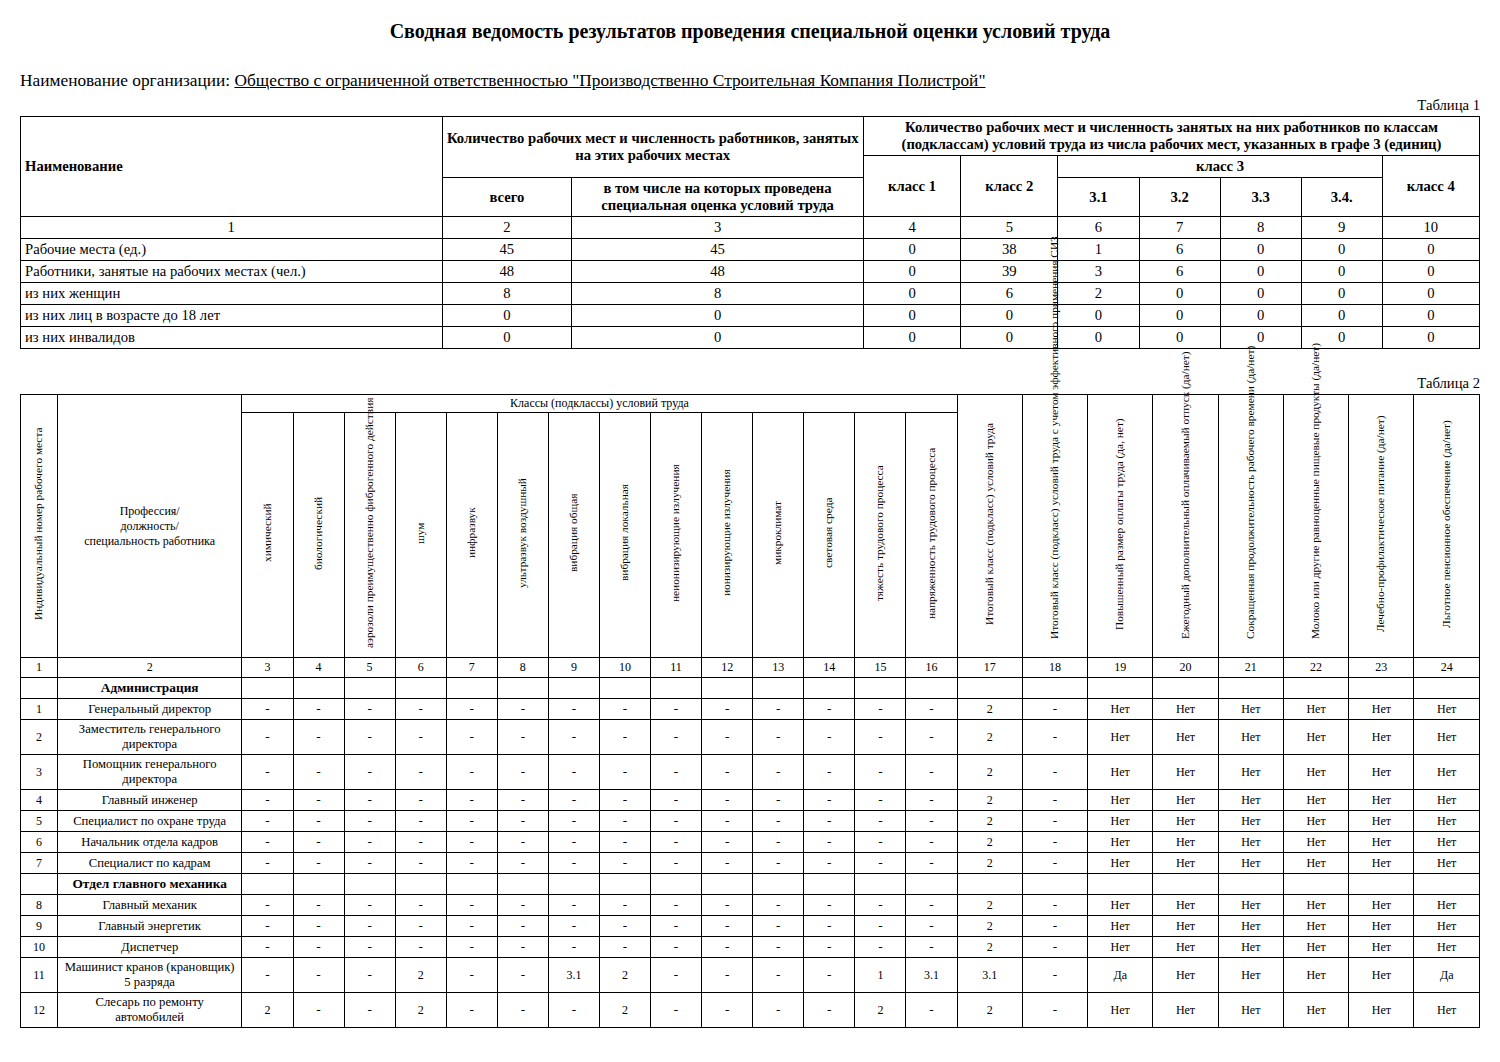Сводная ведомость результатов проведения специальной оценки условий труда
Наименование организации: Общество с ограниченной ответственностью "Производственно Строительная Компания Полистрой"
Таблица 1
| Наименование | Количество рабочих мест и численность работников, занятых на этих рабочих местах | Количество рабочих мест и численность занятых на них работников по классам (подклассам) условий труда из числа рабочих мест, указанных в графе 3 (единиц) |
| --- | --- | --- |
| класс 1 | класс 2 | класс 3 | класс 4 |
| всего | в том числе на которых проведена специальная оценка условий труда | 3.1 | 3.2 | 3.3 | 3.4. |
| 1 | 2 | 3 | 4 | 5 | 6 | 7 | 8 | 9 | 10 |
| Рабочие места (ед.) | 45 | 45 | 0 | 38 | 1 | 6 | 0 | 0 | 0 |
| Работники, занятые на рабочих местах (чел.) | 48 | 48 | 0 | 39 | 3 | 6 | 0 | 0 | 0 |
| из них женщин | 8 | 8 | 0 | 6 | 2 | 0 | 0 | 0 | 0 |
| из них лиц в возрасте до 18 лет | 0 | 0 | 0 | 0 | 0 | 0 | 0 | 0 | 0 |
| из них инвалидов | 0 | 0 | 0 | 0 | 0 | 0 | 0 | 0 | 0 |
Таблица 2
| Индивидуальный номер рабочего места | Профессия/ должность/ специальность работника | Классы (подклассы) условий труда | Итоговый класс (подкласс) условий труда | Итоговый класс (подкласс) условий труда с учетом эффективного применения СИЗ | Повышенный размер оплаты труда (да, нет) | Ежегодный дополнительный оплачиваемый отпуск (да/нет) | Сокращенная продолжительность рабочего времени (да/нет) | Молоко или другие равноценные пищевые продукты (да/нет) | Лечебно-профилактическое питание (да/нет) | Льготное пенсионное обеспечение (да/нет) |
| --- | --- | --- | --- | --- | --- | --- | --- | --- | --- | --- |
| химический | биологический | аэрозоли преимущественно фиброгенного действия | шум | инфразвук | ультразвук воздушный | вибрация общая | вибрация локальная | неионизирующие излучения | ионизирующие излучения | микроклимат | световая среда | тяжесть трудового процесса | напряженность трудового процесса |
| 1 | 2 | 3 | 4 | 5 | 6 | 7 | 8 | 9 | 10 | 11 | 12 | 13 | 14 | 15 | 16 | 17 | 18 | 19 | 20 | 21 | 22 | 23 | 24 |
| | Администрация | | | | | | | | | | | | | | | | | | | | | | |
| 1 | Генеральный директор | - | - | - | - | - | - | - | - | - | - | - | - | - | - | 2 | - | Нет | Нет | Нет | Нет | Нет | Нет |
| 2 | Заместитель генерального директора | - | - | - | - | - | - | - | - | - | - | - | - | - | - | 2 | - | Нет | Нет | Нет | Нет | Нет | Нет |
| 3 | Помощник генерального директора | - | - | - | - | - | - | - | - | - | - | - | - | - | - | 2 | - | Нет | Нет | Нет | Нет | Нет | Нет |
| 4 | Главный инженер | - | - | - | - | - | - | - | - | - | - | - | - | - | - | 2 | - | Нет | Нет | Нет | Нет | Нет | Нет |
| 5 | Специалист по охране труда | - | - | - | - | - | - | - | - | - | - | - | - | - | - | 2 | - | Нет | Нет | Нет | Нет | Нет | Нет |
| 6 | Начальник отдела кадров | - | - | - | - | - | - | - | - | - | - | - | - | - | - | 2 | - | Нет | Нет | Нет | Нет | Нет | Нет |
| 7 | Специалист по кадрам | - | - | - | - | - | - | - | - | - | - | - | - | - | - | 2 | - | Нет | Нет | Нет | Нет | Нет | Нет |
| | Отдел главного механика | | | | | | | | | | | | | | | | | | | | | | |
| 8 | Главный механик | - | - | - | - | - | - | - | - | - | - | - | - | - | - | 2 | - | Нет | Нет | Нет | Нет | Нет | Нет |
| 9 | Главный энергетик | - | - | - | - | - | - | - | - | - | - | - | - | - | - | 2 | - | Нет | Нет | Нет | Нет | Нет | Нет |
| 10 | Диспетчер | - | - | - | - | - | - | - | - | - | - | - | - | - | - | 2 | - | Нет | Нет | Нет | Нет | Нет | Нет |
| 11 | Машинист кранов (крановщик) 5 разряда | - | - | - | 2 | - | - | 3.1 | 2 | - | - | - | - | 1 | 3.1 | 3.1 | - | Да | Нет | Нет | Нет | Нет | Да |
| 12 | Слесарь по ремонту автомобилей | 2 | - | - | 2 | - | - | - | 2 | - | - | - | - | 2 | - | 2 | - | Нет | Нет | Нет | Нет | Нет | Нет |